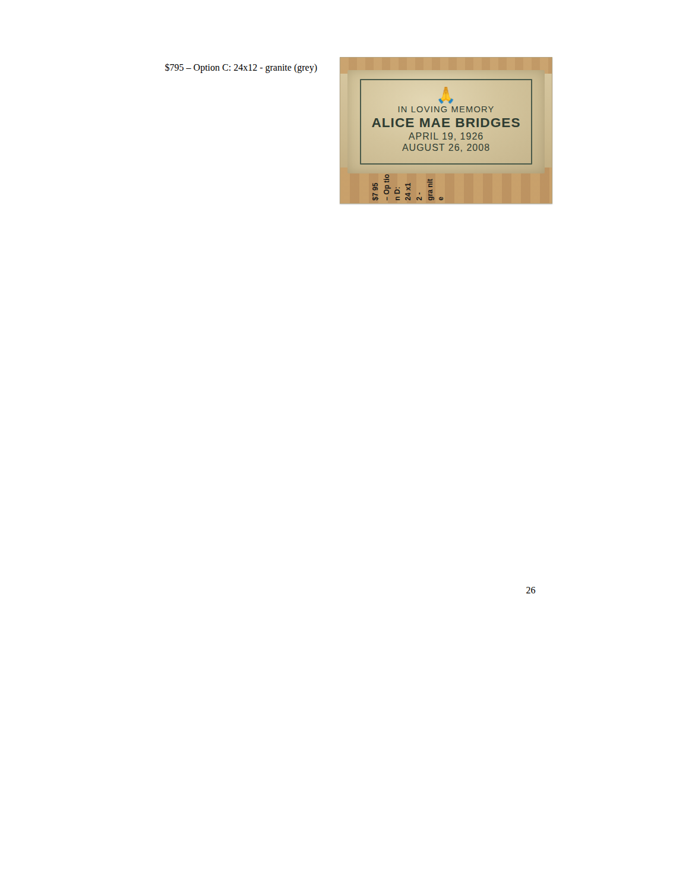$795 – Option C: 24x12 - granite (grey)
🙏
IN LOVING MEMORY
ALICE MAE BRIDGES
APRIL 19, 1926
AUGUST 26, 2008
$7 95 – Op tio n D: 24 x1 2 - gra nit e
26